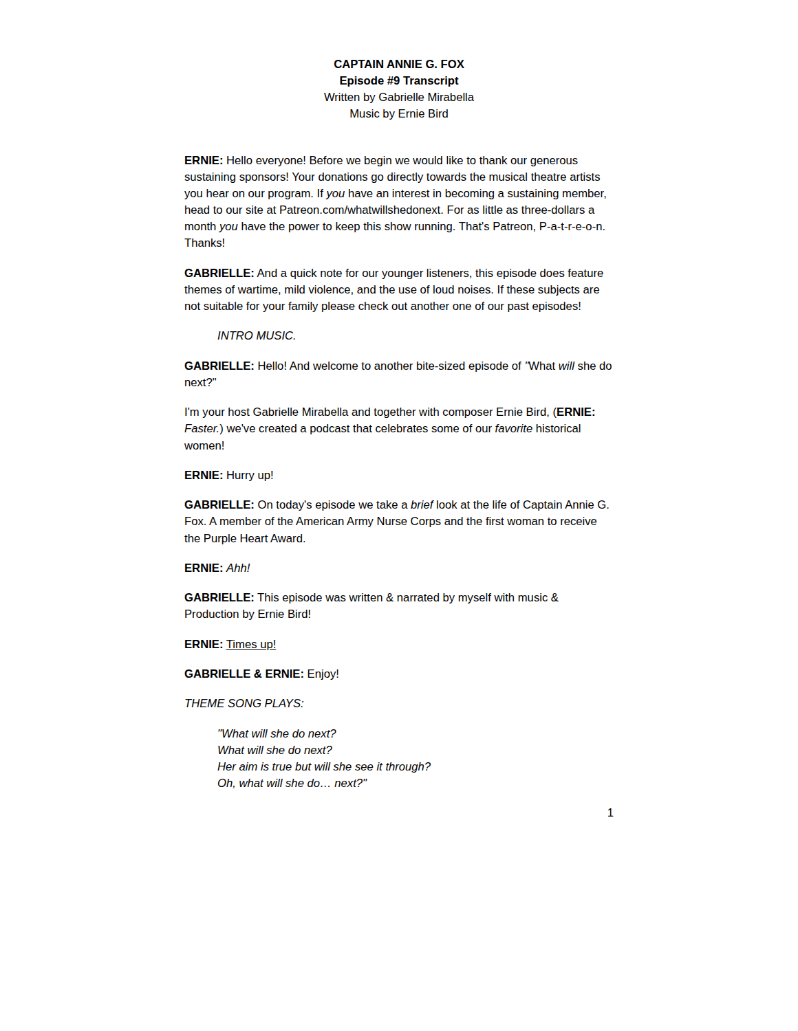CAPTAIN ANNIE G. FOX
Episode #9 Transcript
Written by Gabrielle Mirabella
Music by Ernie Bird
ERNIE: Hello everyone! Before we begin we would like to thank our generous sustaining sponsors! Your donations go directly towards the musical theatre artists you hear on our program. If you have an interest in becoming a sustaining member, head to our site at Patreon.com/whatwillshedonext. For as little as three-dollars a month you have the power to keep this show running. That's Patreon, P-a-t-r-e-o-n. Thanks!
GABRIELLE: And a quick note for our younger listeners, this episode does feature themes of wartime, mild violence, and the use of loud noises. If these subjects are not suitable for your family please check out another one of our past episodes!
INTRO MUSIC.
GABRIELLE: Hello! And welcome to another bite-sized episode of "What will she do next?"
I'm your host Gabrielle Mirabella and together with composer Ernie Bird, (ERNIE: Faster.) we've created a podcast that celebrates some of our favorite historical women!
ERNIE: Hurry up!
GABRIELLE: On today's episode we take a brief look at the life of Captain Annie G. Fox. A member of the American Army Nurse Corps and the first woman to receive the Purple Heart Award.
ERNIE: Ahh!
GABRIELLE: This episode was written & narrated by myself with music & Production by Ernie Bird!
ERNIE: Times up!
GABRIELLE & ERNIE: Enjoy!
THEME SONG PLAYS:
"What will she do next?
What will she do next?
Her aim is true but will she see it through?
Oh, what will she do… next?"
1